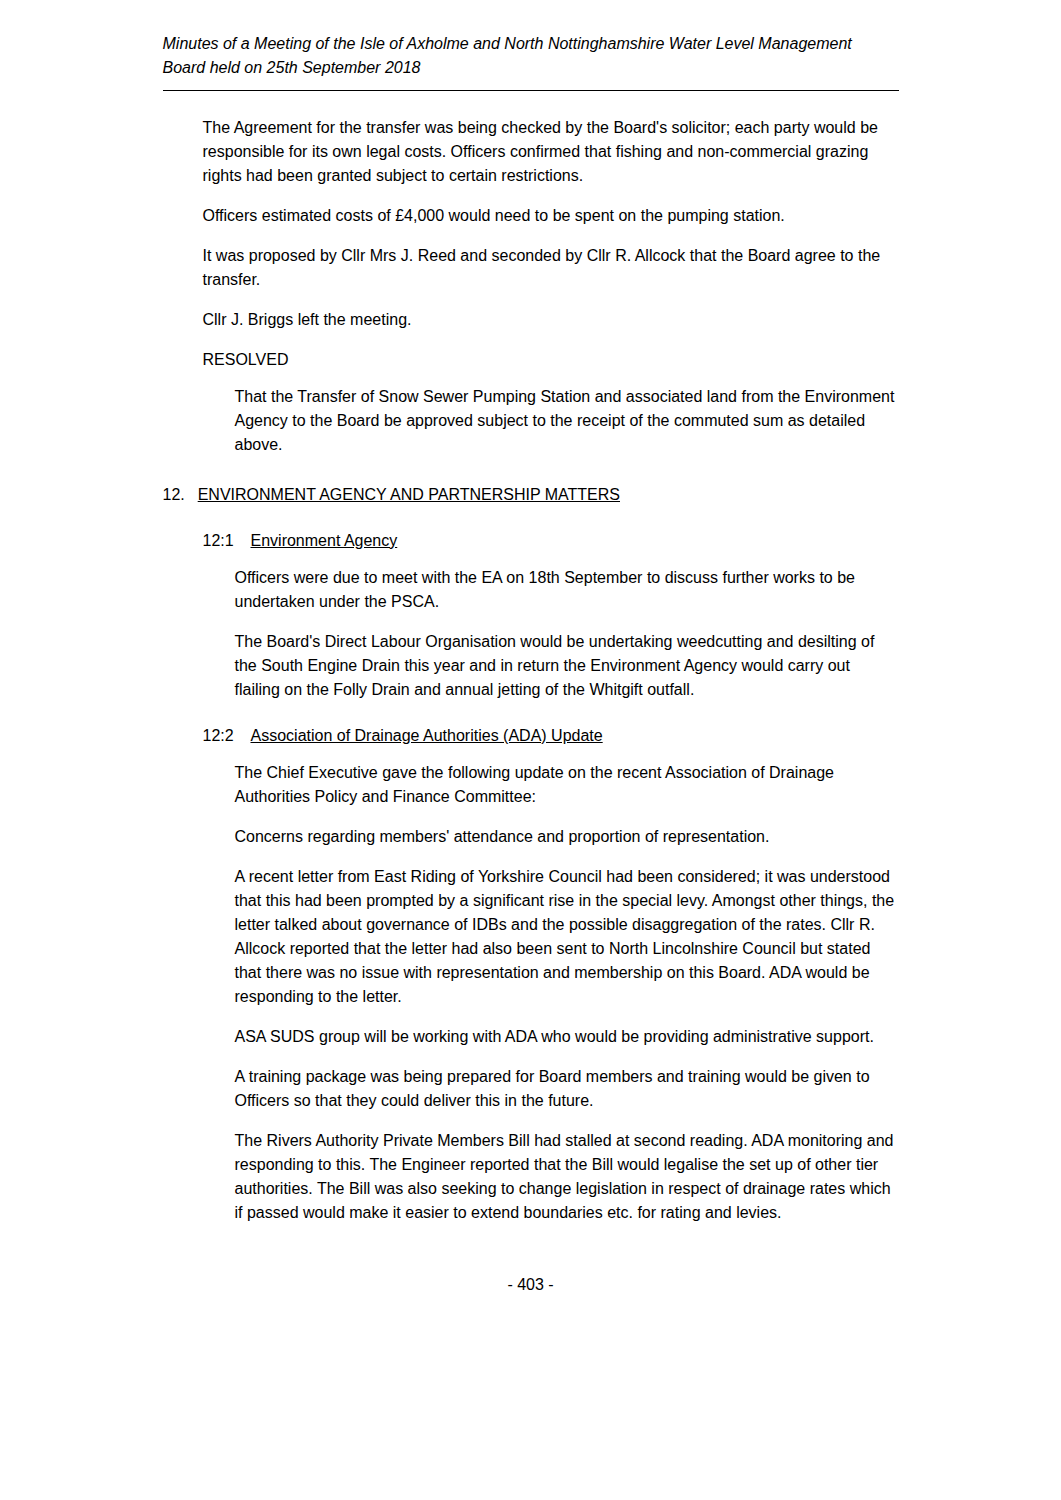Minutes of a Meeting of the Isle of Axholme and North Nottinghamshire Water Level Management Board held on 25th September 2018
The Agreement for the transfer was being checked by the Board's solicitor; each party would be responsible for its own legal costs. Officers confirmed that fishing and non-commercial grazing rights had been granted subject to certain restrictions.
Officers estimated costs of £4,000 would need to be spent on the pumping station.
It was proposed by Cllr Mrs J. Reed and seconded by Cllr R. Allcock that the Board agree to the transfer.
Cllr J. Briggs left the meeting.
RESOLVED
That the Transfer of Snow Sewer Pumping Station and associated land from the Environment Agency to the Board be approved subject to the receipt of the commuted sum as detailed above.
12. Environment Agency and Partnership Matters
12:1 Environment Agency
Officers were due to meet with the EA on 18th September to discuss further works to be undertaken under the PSCA.
The Board's Direct Labour Organisation would be undertaking weedcutting and desilting of the South Engine Drain this year and in return the Environment Agency would carry out flailing on the Folly Drain and annual jetting of the Whitgift outfall.
12:2 Association of Drainage Authorities (ADA) Update
The Chief Executive gave the following update on the recent Association of Drainage Authorities Policy and Finance Committee:
Concerns regarding members' attendance and proportion of representation.
A recent letter from East Riding of Yorkshire Council had been considered; it was understood that this had been prompted by a significant rise in the special levy. Amongst other things, the letter talked about governance of IDBs and the possible disaggregation of the rates. Cllr R. Allcock reported that the letter had also been sent to North Lincolnshire Council but stated that there was no issue with representation and membership on this Board. ADA would be responding to the letter.
ASA SUDS group will be working with ADA who would be providing administrative support.
A training package was being prepared for Board members and training would be given to Officers so that they could deliver this in the future.
The Rivers Authority Private Members Bill had stalled at second reading. ADA monitoring and responding to this. The Engineer reported that the Bill would legalise the set up of other tier authorities. The Bill was also seeking to change legislation in respect of drainage rates which if passed would make it easier to extend boundaries etc. for rating and levies.
- 403 -